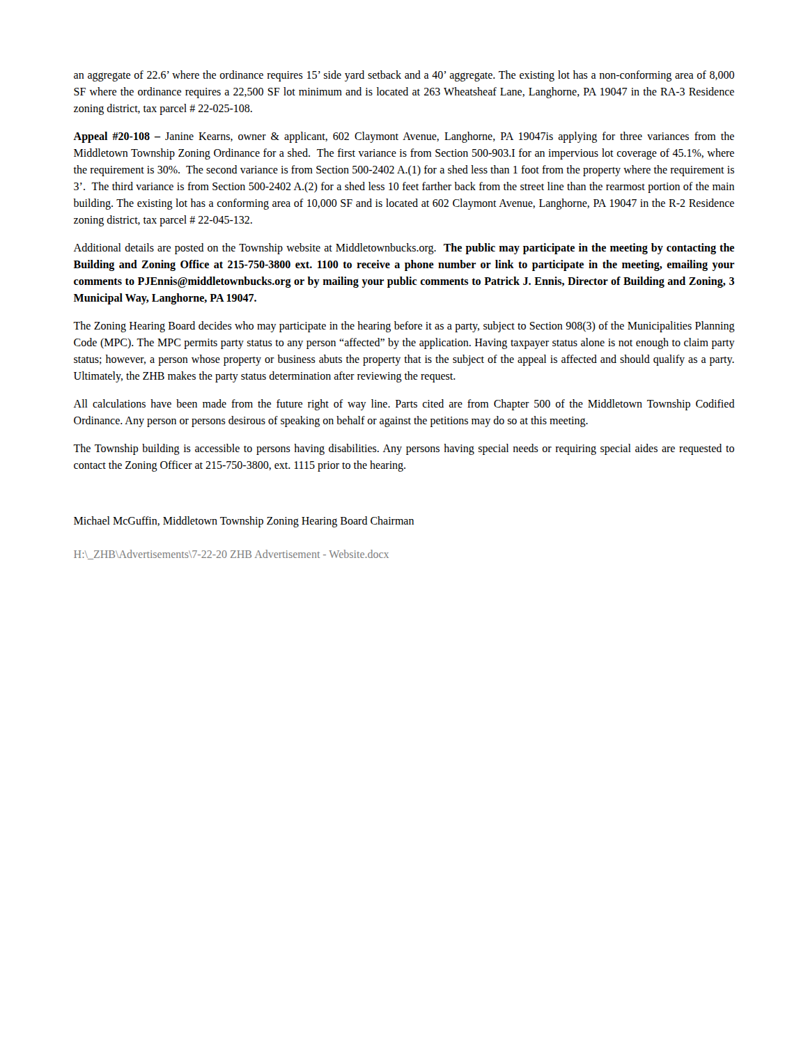an aggregate of 22.6’ where the ordinance requires 15’ side yard setback and a 40’ aggregate. The existing lot has a non-conforming area of 8,000 SF where the ordinance requires a 22,500 SF lot minimum and is located at 263 Wheatsheaf Lane, Langhorne, PA 19047 in the RA-3 Residence zoning district, tax parcel # 22-025-108.
Appeal #20-108 – Janine Kearns, owner & applicant, 602 Claymont Avenue, Langhorne, PA 19047is applying for three variances from the Middletown Township Zoning Ordinance for a shed. The first variance is from Section 500-903.I for an impervious lot coverage of 45.1%, where the requirement is 30%. The second variance is from Section 500-2402 A.(1) for a shed less than 1 foot from the property where the requirement is 3’. The third variance is from Section 500-2402 A.(2) for a shed less 10 feet farther back from the street line than the rearmost portion of the main building. The existing lot has a conforming area of 10,000 SF and is located at 602 Claymont Avenue, Langhorne, PA 19047 in the R-2 Residence zoning district, tax parcel # 22-045-132.
Additional details are posted on the Township website at Middletownbucks.org. The public may participate in the meeting by contacting the Building and Zoning Office at 215-750-3800 ext. 1100 to receive a phone number or link to participate in the meeting, emailing your comments to PJEnnis@middletownbucks.org or by mailing your public comments to Patrick J. Ennis, Director of Building and Zoning, 3 Municipal Way, Langhorne, PA 19047.
The Zoning Hearing Board decides who may participate in the hearing before it as a party, subject to Section 908(3) of the Municipalities Planning Code (MPC). The MPC permits party status to any person “affected” by the application. Having taxpayer status alone is not enough to claim party status; however, a person whose property or business abuts the property that is the subject of the appeal is affected and should qualify as a party. Ultimately, the ZHB makes the party status determination after reviewing the request.
All calculations have been made from the future right of way line. Parts cited are from Chapter 500 of the Middletown Township Codified Ordinance. Any person or persons desirous of speaking on behalf or against the petitions may do so at this meeting.
The Township building is accessible to persons having disabilities. Any persons having special needs or requiring special aides are requested to contact the Zoning Officer at 215-750-3800, ext. 1115 prior to the hearing.
Michael McGuffin, Middletown Township Zoning Hearing Board Chairman
H:\_ZHB\Advertisements\7-22-20 ZHB Advertisement - Website.docx